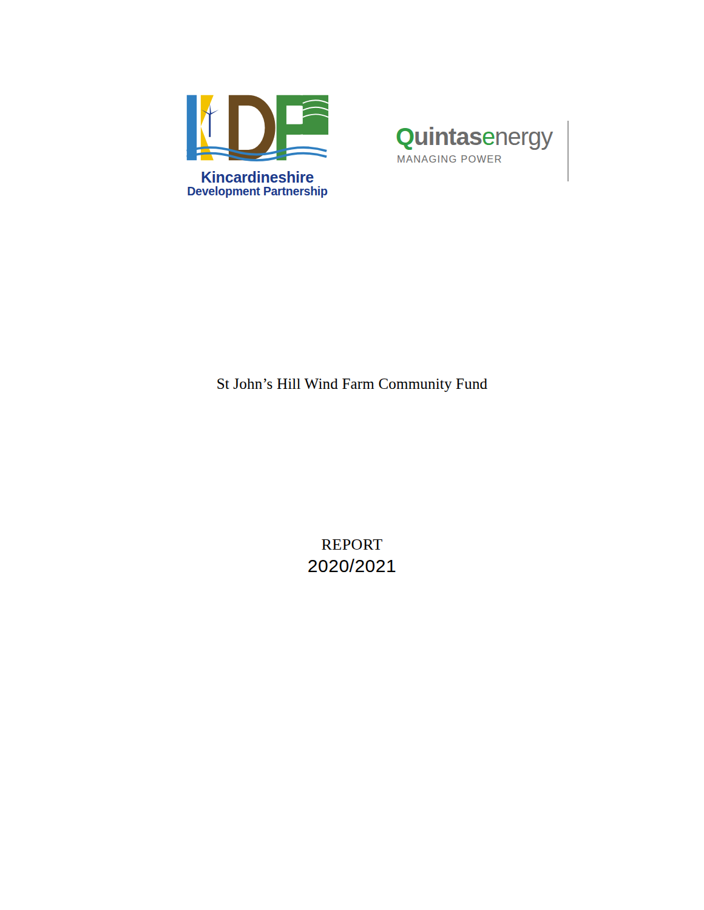Kincardineshire Development Partnership
Quintas energy
MANAGING POWER
St John’s Hill Wind Farm Community Fund
REPORT
2020/2021